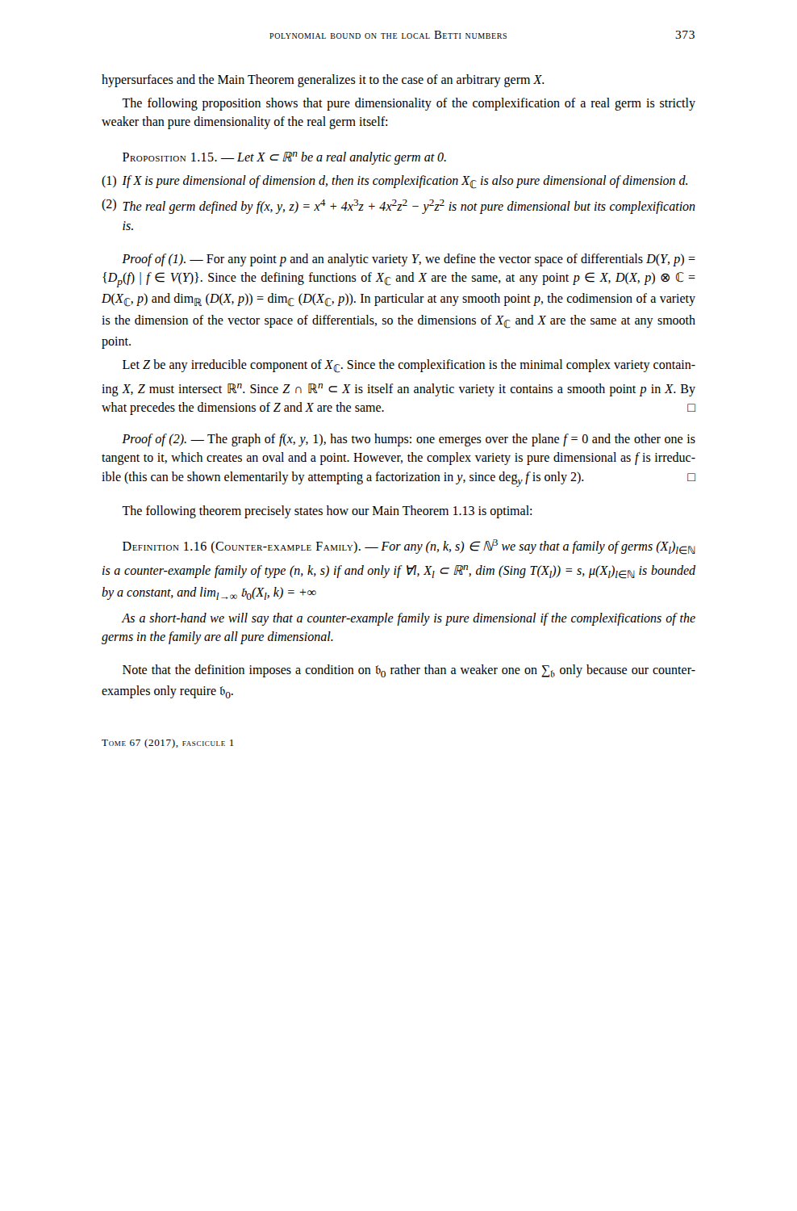polynomial bound on the local Betti numbers 373
hypersurfaces and the Main Theorem generalizes it to the case of an arbitrary germ X.
The following proposition shows that pure dimensionality of the complexification of a real germ is strictly weaker than pure dimensionality of the real germ itself:
Proposition 1.15. — Let X ⊂ ℝn be a real analytic germ at 0.
If X is pure dimensional of dimension d, then its complexification Xℂ is also pure dimensional of dimension d.
The real germ defined by f(x, y, z) = x4 + 4x3z + 4x2z2 − y2z2 is not pure dimensional but its complexification is.
Proof of (1). — For any point p and an analytic variety Y, we define the vector space of differentials D(Y, p) = {Dp(f) | f ∈ V(Y)}. Since the defining functions of Xℂ and X are the same, at any point p ∈ X, D(X, p) ⊗ ℂ = D(Xℂ, p) and dimℝ (D(X, p)) = dimℂ (D(Xℂ, p)). In particular at any smooth point p, the codimension of a variety is the dimension of the vector space of differentials, so the dimensions of Xℂ and X are the same at any smooth point.
Let Z be any irreducible component of Xℂ. Since the complexification is the minimal complex variety containing X, Z must intersect ℝn. Since Z ∩ ℝn ⊂ X is itself an analytic variety it contains a smooth point p in X. By what precedes the dimensions of Z and X are the same.
Proof of (2). — The graph of f(x, y, 1), has two humps: one emerges over the plane f = 0 and the other one is tangent to it, which creates an oval and a point. However, the complex variety is pure dimensional as f is irreducible (this can be shown elementarily by attempting a factorization in y, since degy f is only 2).
The following theorem precisely states how our Main Theorem 1.13 is optimal:
Definition 1.16 (Counter-example Family). — For any (n, k, s) ∈ ℕ3 we say that a family of germs (Xl)l∈ℕ is a counter-example family of type (n, k, s) if and only if ∀l, Xl ⊂ ℝn, dim (Sing T(Xl)) = s, μ(Xl)l∈ℕ is bounded by a constant, and liml→∞ 𝔟0(Xl, k) = +∞
As a short-hand we will say that a counter-example family is pure dimensional if the complexifications of the germs in the family are all pure dimensional.
Note that the definition imposes a condition on 𝔟0 rather than a weaker one on ∑𝔟 only because our counter-examples only require 𝔟0.
Tome 67 (2017), fascicule 1